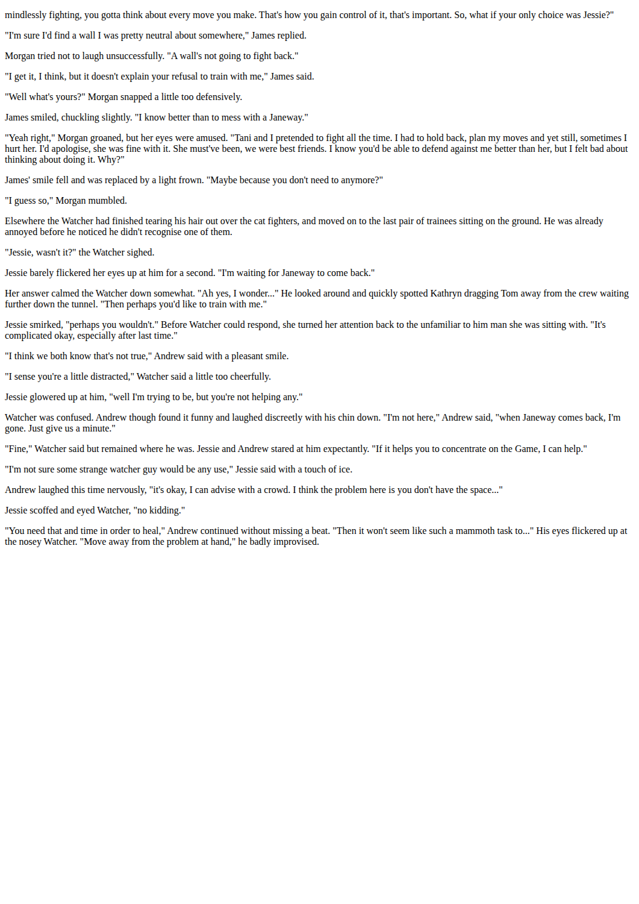mindlessly fighting, you gotta think about every move you make. That's how you gain control of it, that's important. So, what if your only choice was Jessie?"
"I'm sure I'd find a wall I was pretty neutral about somewhere," James replied.
Morgan tried not to laugh unsuccessfully. "A wall's not going to fight back."
"I get it, I think, but it doesn't explain your refusal to train with me," James said.
"Well what's yours?" Morgan snapped a little too defensively.
James smiled, chuckling slightly. "I know better than to mess with a Janeway."
"Yeah right," Morgan groaned, but her eyes were amused. "Tani and I pretended to fight all the time. I had to hold back, plan my moves and yet still, sometimes I hurt her. I'd apologise, she was fine with it. She must've been, we were best friends. I know you'd be able to defend against me better than her, but I felt bad about thinking about doing it. Why?"
James' smile fell and was replaced by a light frown. "Maybe because you don't need to anymore?"
"I guess so," Morgan mumbled.
Elsewhere the Watcher had finished tearing his hair out over the cat fighters, and moved on to the last pair of trainees sitting on the ground. He was already annoyed before he noticed he didn't recognise one of them.
"Jessie, wasn't it?" the Watcher sighed.
Jessie barely flickered her eyes up at him for a second. "I'm waiting for Janeway to come back."
Her answer calmed the Watcher down somewhat. "Ah yes, I wonder..." He looked around and quickly spotted Kathryn dragging Tom away from the crew waiting further down the tunnel. "Then perhaps you'd like to train with me."
Jessie smirked, "perhaps you wouldn't." Before Watcher could respond, she turned her attention back to the unfamiliar to him man she was sitting with. "It's complicated okay, especially after last time."
"I think we both know that's not true," Andrew said with a pleasant smile.
"I sense you're a little distracted," Watcher said a little too cheerfully.
Jessie glowered up at him, "well I'm trying to be, but you're not helping any."
Watcher was confused. Andrew though found it funny and laughed discreetly with his chin down. "I'm not here," Andrew said, "when Janeway comes back, I'm gone. Just give us a minute."
"Fine," Watcher said but remained where he was. Jessie and Andrew stared at him expectantly. "If it helps you to concentrate on the Game, I can help."
"I'm not sure some strange watcher guy would be any use," Jessie said with a touch of ice.
Andrew laughed this time nervously, "it's okay, I can advise with a crowd. I think the problem here is you don't have the space..."
Jessie scoffed and eyed Watcher, "no kidding."
"You need that and time in order to heal," Andrew continued without missing a beat. "Then it won't seem like such a mammoth task to..." His eyes flickered up at the nosey Watcher. "Move away from the problem at hand," he badly improvised.